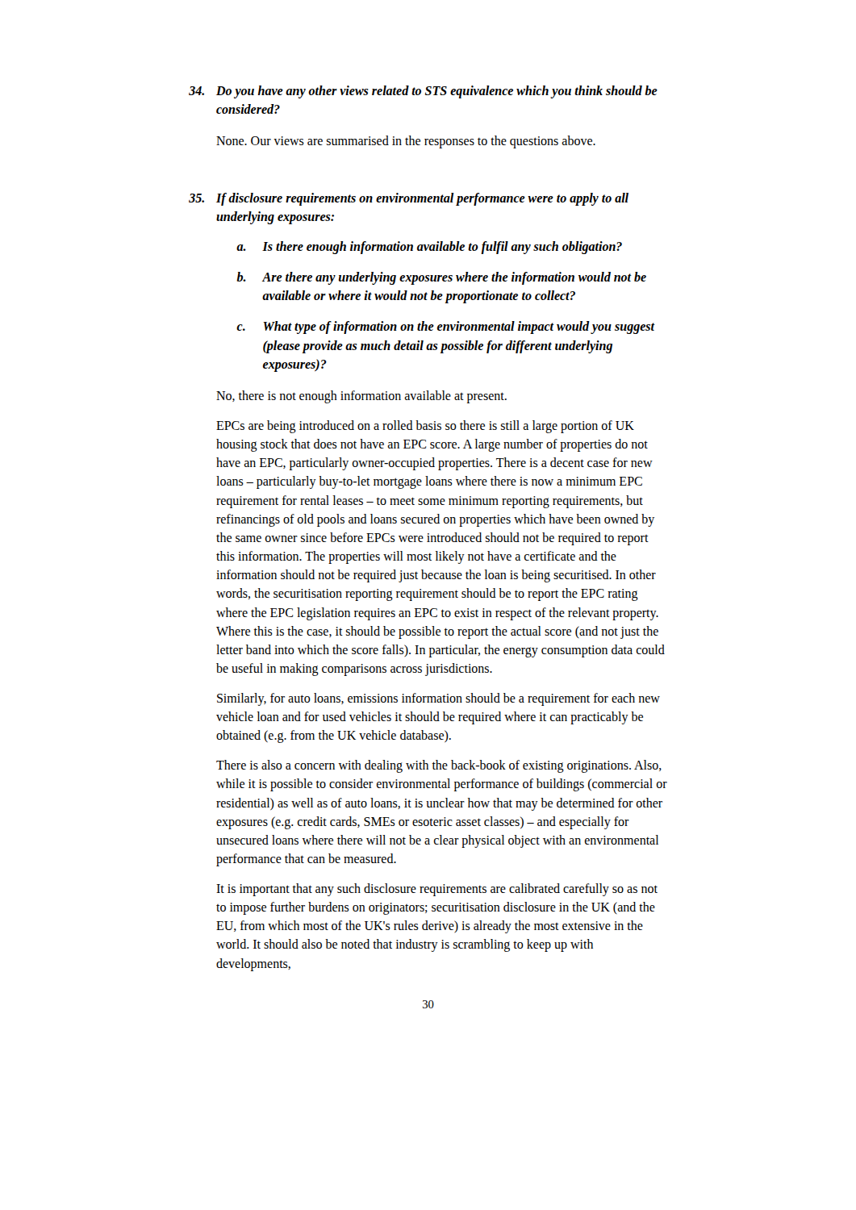34.
Do you have any other views related to STS equivalence which you think should be considered?
None. Our views are summarised in the responses to the questions above.
35.
If disclosure requirements on environmental performance were to apply to all underlying exposures:
a. Is there enough information available to fulfil any such obligation?
b. Are there any underlying exposures where the information would not be available or where it would not be proportionate to collect?
c. What type of information on the environmental impact would you suggest (please provide as much detail as possible for different underlying exposures)?
No, there is not enough information available at present.
EPCs are being introduced on a rolled basis so there is still a large portion of UK housing stock that does not have an EPC score. A large number of properties do not have an EPC, particularly owner-occupied properties. There is a decent case for new loans – particularly buy-to-let mortgage loans where there is now a minimum EPC requirement for rental leases – to meet some minimum reporting requirements, but refinancings of old pools and loans secured on properties which have been owned by the same owner since before EPCs were introduced should not be required to report this information. The properties will most likely not have a certificate and the information should not be required just because the loan is being securitised. In other words, the securitisation reporting requirement should be to report the EPC rating where the EPC legislation requires an EPC to exist in respect of the relevant property. Where this is the case, it should be possible to report the actual score (and not just the letter band into which the score falls). In particular, the energy consumption data could be useful in making comparisons across jurisdictions.
Similarly, for auto loans, emissions information should be a requirement for each new vehicle loan and for used vehicles it should be required where it can practicably be obtained (e.g. from the UK vehicle database).
There is also a concern with dealing with the back-book of existing originations. Also, while it is possible to consider environmental performance of buildings (commercial or residential) as well as of auto loans, it is unclear how that may be determined for other exposures (e.g. credit cards, SMEs or esoteric asset classes) – and especially for unsecured loans where there will not be a clear physical object with an environmental performance that can be measured.
It is important that any such disclosure requirements are calibrated carefully so as not to impose further burdens on originators; securitisation disclosure in the UK (and the EU, from which most of the UK's rules derive) is already the most extensive in the world. It should also be noted that industry is scrambling to keep up with developments,
30